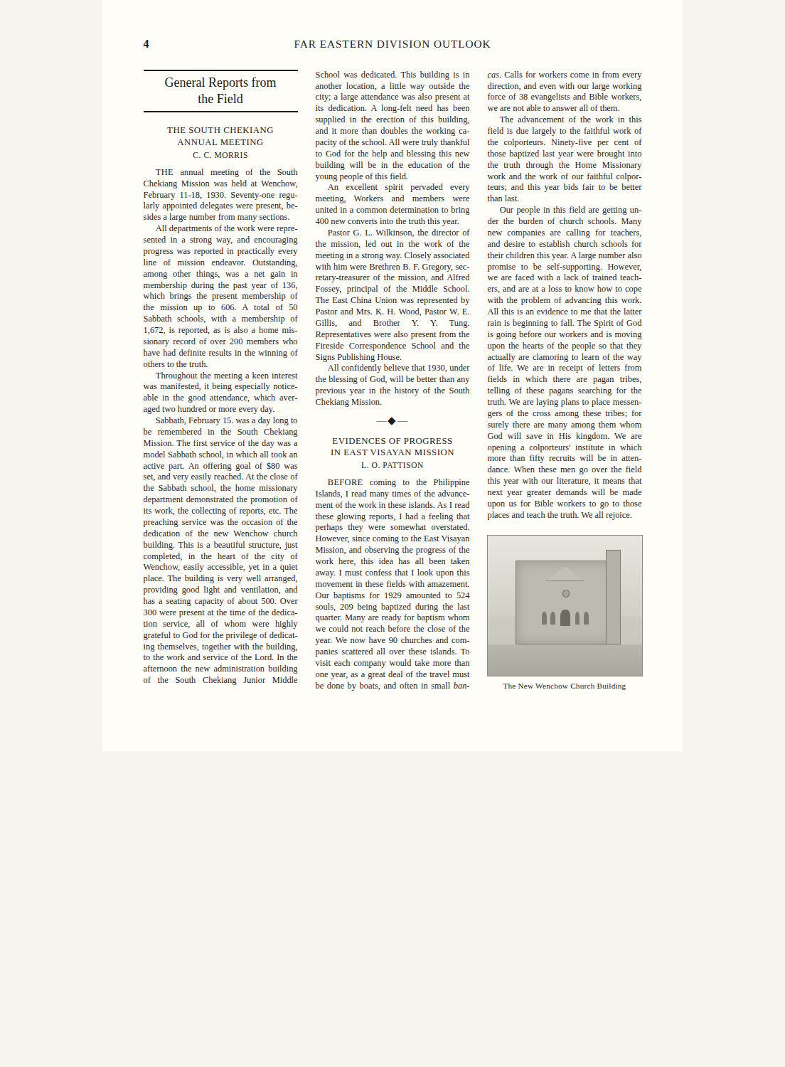4
FAR EASTERN DIVISION OUTLOOK
General Reports from the Field
THE SOUTH CHEKIANG
ANNUAL MEETING
C. C. MORRIS
THE annual meeting of the South Chekiang Mission was held at Wenchow, February 11-18, 1930. Seventy-one regularly appointed delegates were present, besides a large number from many sections.
All departments of the work were represented in a strong way, and encouraging progress was reported in practically every line of mission endeavor. Outstanding, among other things, was a net gain in membership during the past year of 136, which brings the present membership of the mission up to 606. A total of 50 Sabbath schools, with a membership of 1,672, is reported, as is also a home missionary record of over 200 members who have had definite results in the winning of others to the truth.
Throughout the meeting a keen interest was manifested, it being especially noticeable in the good attendance, which averaged two hundred or more every day.
Sabbath, February 15. was a day long to be remembered in the South Chekiang Mission. The first service of the day was a model Sabbath school, in which all took an active part. An offering goal of $80 was set, and very easily reached. At the close of the Sabbath school, the home missionary department demonstrated the promotion of its work, the collecting of reports, etc. The preaching service was the occasion of the dedication of the new Wenchow church building. This is a beautiful structure, just completed, in the heart of the city of Wenchow, easily accessible, yet in a quiet place. The building is very well arranged, providing good light and ventilation, and has a seating capacity of about 500. Over 300 were present at the time of the dedication service, all of whom were highly grateful to God for the privilege of dedicating themselves, together with the building, to the work and service of the Lord. In the afternoon the new administration building of the South Chekiang Junior Middle School was dedicated. This building is in another location, a little way outside the city; a large attendance was also present at its dedication. A long-felt need has been supplied in the erection of this building, and it more than doubles the working capacity of the school. All were truly thankful to God for the help and blessing this new building will be in the education of the young people of this field.
An excellent spirit pervaded every meeting, Workers and members were united in a common determination to bring 400 new converts into the truth this year.
Pastor G. L. Wilkinson, the director of the mission, led out in the work of the meeting in a strong way. Closely associated with him were Brethren B. F. Gregory, secretary-treasurer of the mission, and Alfred Fossey, principal of the Middle School. The East China Union was represented by Pastor and Mrs. K. H. Wood, Pastor W. E. Gillis, and Brother Y. Y. Tung. Representatives were also present from the Fireside Correspondence School and the Signs Publishing House.
All confidently believe that 1930, under the blessing of God, will be better than any previous year in the history of the South Chekiang Mission.
—◆—
EVIDENCES OF PROGRESS
IN EAST VISAYAN MISSION
L. O. PATTISON
BEFORE coming to the Philippine Islands, I read many times of the advancement of the work in these islands. As I read these glowing reports, I had a feeling that perhaps they were somewhat overstated. However, since coming to the East Visayan Mission, and observing the progress of the work here, this idea has all been taken away. I must confess that I look upon this movement in these fields with amazement. Our baptisms for 1929 amounted to 524 souls, 209 being baptized during the last quarter. Many are ready for baptism whom we could not reach before the close of the year. We now have 90 churches and companies scattered all over these islands. To visit each company would take more than one year, as a great deal of the travel must be done by boats, and often in small bancas. Calls for workers come in from every direction, and even with our large working force of 38 evangelists and Bible workers, we are not able to answer all of them.
The advancement of the work in this field is due largely to the faithful work of the colporteurs. Ninety-five per cent of those baptized last year were brought into the truth through the Home Missionary work and the work of our faithful colporteurs; and this year bids fair to be better than last.
Our people in this field are getting under the burden of church schools. Many new companies are calling for teachers, and desire to establish church schools for their children this year. A large number also promise to be self-supporting. However, we are faced with a lack of trained teachers, and are at a loss to know how to cope with the problem of advancing this work. All this is an evidence to me that the latter rain is beginning to fall. The Spirit of God is going before our workers and is moving upon the hearts of the people so that they actually are clamoring to learn of the way of life. We are in receipt of letters from fields in which there are pagan tribes, telling of these pagans searching for the truth. We are laying plans to place messengers of the cross among these tribes; for surely there are many among them whom God will save in His kingdom. We are opening a colporteurs' institute in which more than fifty recruits will be in attendance. When these men go over the field this year with our literature, it means that next year greater demands will be made upon us for Bible workers to go to those places and teach the truth. We all rejoice.
The New Wenchow Church Building